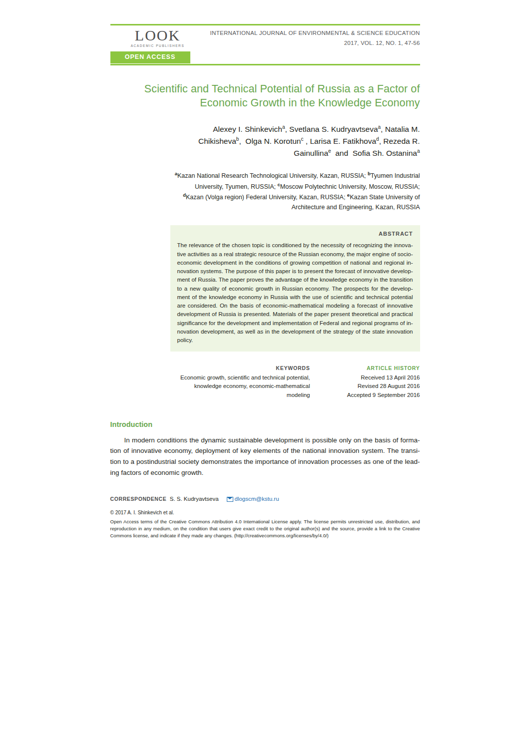LOOK
Academic Publishers
OPEN ACCESS
International Journal of Environmental & Science Education
2017, VOL. 12, NO. 1, 47-56
Scientific and Technical Potential of Russia as a Factor of
Economic Growth in the Knowledge Economy
Alexey I. Shinkevicha, Svetlana S. Kudryavtsevaa, Natalia M.
Chikishevab, Olga N. Korotunc , Larisa E. Fatikhovad, Rezeda R.
Gainullinae and Sofia Sh. Ostaninaa
aKazan National Research Technological University, Kazan, RUSSIA; bTyumen Industrial
University, Tyumen, RUSSIA; cMoscow Polytechnic University, Moscow, RUSSIA;
dKazan (Volga region) Federal University, Kazan, RUSSIA; eKazan State University of
Architecture and Engineering, Kazan, RUSSIA
ABSTRACT
The relevance of the chosen topic is conditioned by the necessity of recognizing the innovative activities as a real strategic resource of the Russian economy, the major engine of socio-economic development in the conditions of growing competition of national and regional innovation systems. The purpose of this paper is to present the forecast of innovative development of Russia. The paper proves the advantage of the knowledge economy in the transition to a new quality of economic growth in Russian economy. The prospects for the development of the knowledge economy in Russia with the use of scientific and technical potential are considered. On the basis of economic-mathematical modeling a forecast of innovative development of Russia is presented. Materials of the paper present theoretical and practical significance for the development and implementation of Federal and regional programs of innovation development, as well as in the development of the strategy of the state innovation policy.
KEYWORDS
Economic growth, scientific and technical potential,
knowledge economy, economic-mathematical
modeling
ARTICLE HISTORY
Received 13 April 2016
Revised 28 August 2016
Accepted 9 September 2016
Introduction
In modern conditions the dynamic sustainable development is possible only on the basis of formation of innovative economy, deployment of key elements of the national innovation system. The transition to a postindustrial society demonstrates the importance of innovation processes as one of the leading factors of economic growth.
CORRESPONDENCE S. S. Kudryavtseva dlogscm@kstu.ru
© 2017 A. I. Shinkevich et al.
Open Access terms of the Creative Commons Attribution 4.0 International License apply. The license permits unrestricted use, distribution, and reproduction in any medium, on the condition that users give exact credit to the original author(s) and the source, provide a link to the Creative Commons license, and indicate if they made any changes. (http://creativecommons.org/licenses/by/4.0/)